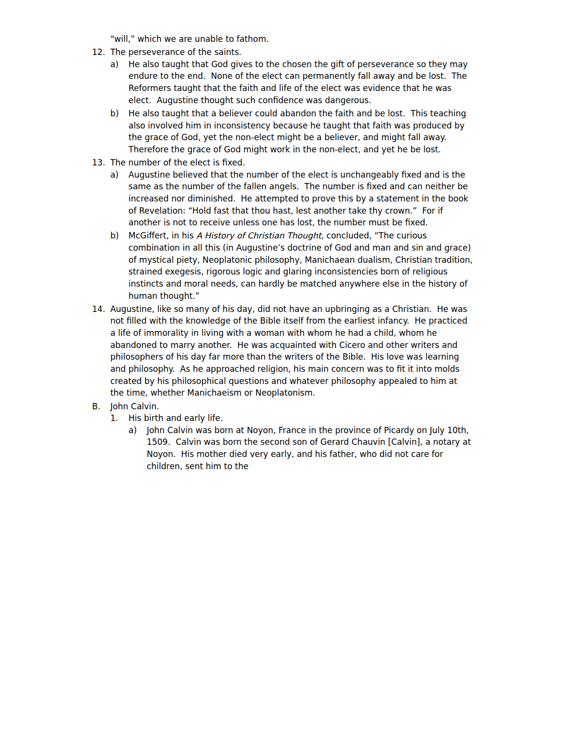“will,” which we are unable to fathom.
12. The perseverance of the saints.
a) He also taught that God gives to the chosen the gift of perseverance so they may endure to the end. None of the elect can permanently fall away and be lost. The Reformers taught that the faith and life of the elect was evidence that he was elect. Augustine thought such confidence was dangerous.
b) He also taught that a believer could abandon the faith and be lost. This teaching also involved him in inconsistency because he taught that faith was produced by the grace of God, yet the non-elect might be a believer, and might fall away. Therefore the grace of God might work in the non-elect, and yet he be lost.
13. The number of the elect is fixed.
a) Augustine believed that the number of the elect is unchangeably fixed and is the same as the number of the fallen angels. The number is fixed and can neither be increased nor diminished. He attempted to prove this by a statement in the book of Revelation: “Hold fast that thou hast, lest another take thy crown.” For if another is not to receive unless one has lost, the number must be fixed.
b) McGiffert, in his A History of Christian Thought, concluded, “The curious combination in all this (in Augustine’s doctrine of God and man and sin and grace) of mystical piety, Neoplatonic philosophy, Manichaean dualism, Christian tradition, strained exegesis, rigorous logic and glaring inconsistencies born of religious instincts and moral needs, can hardly be matched anywhere else in the history of human thought.”
14. Augustine, like so many of his day, did not have an upbringing as a Christian. He was not filled with the knowledge of the Bible itself from the earliest infancy. He practiced a life of immorality in living with a woman with whom he had a child, whom he abandoned to marry another. He was acquainted with Cicero and other writers and philosophers of his day far more than the writers of the Bible. His love was learning and philosophy. As he approached religion, his main concern was to fit it into molds created by his philosophical questions and whatever philosophy appealed to him at the time, whether Manichaeism or Neoplatonism.
B. John Calvin.
1. His birth and early life.
a) John Calvin was born at Noyon, France in the province of Picardy on July 10th, 1509. Calvin was born the second son of Gerard Chauvin [Calvin], a notary at Noyon. His mother died very early, and his father, who did not care for children, sent him to the